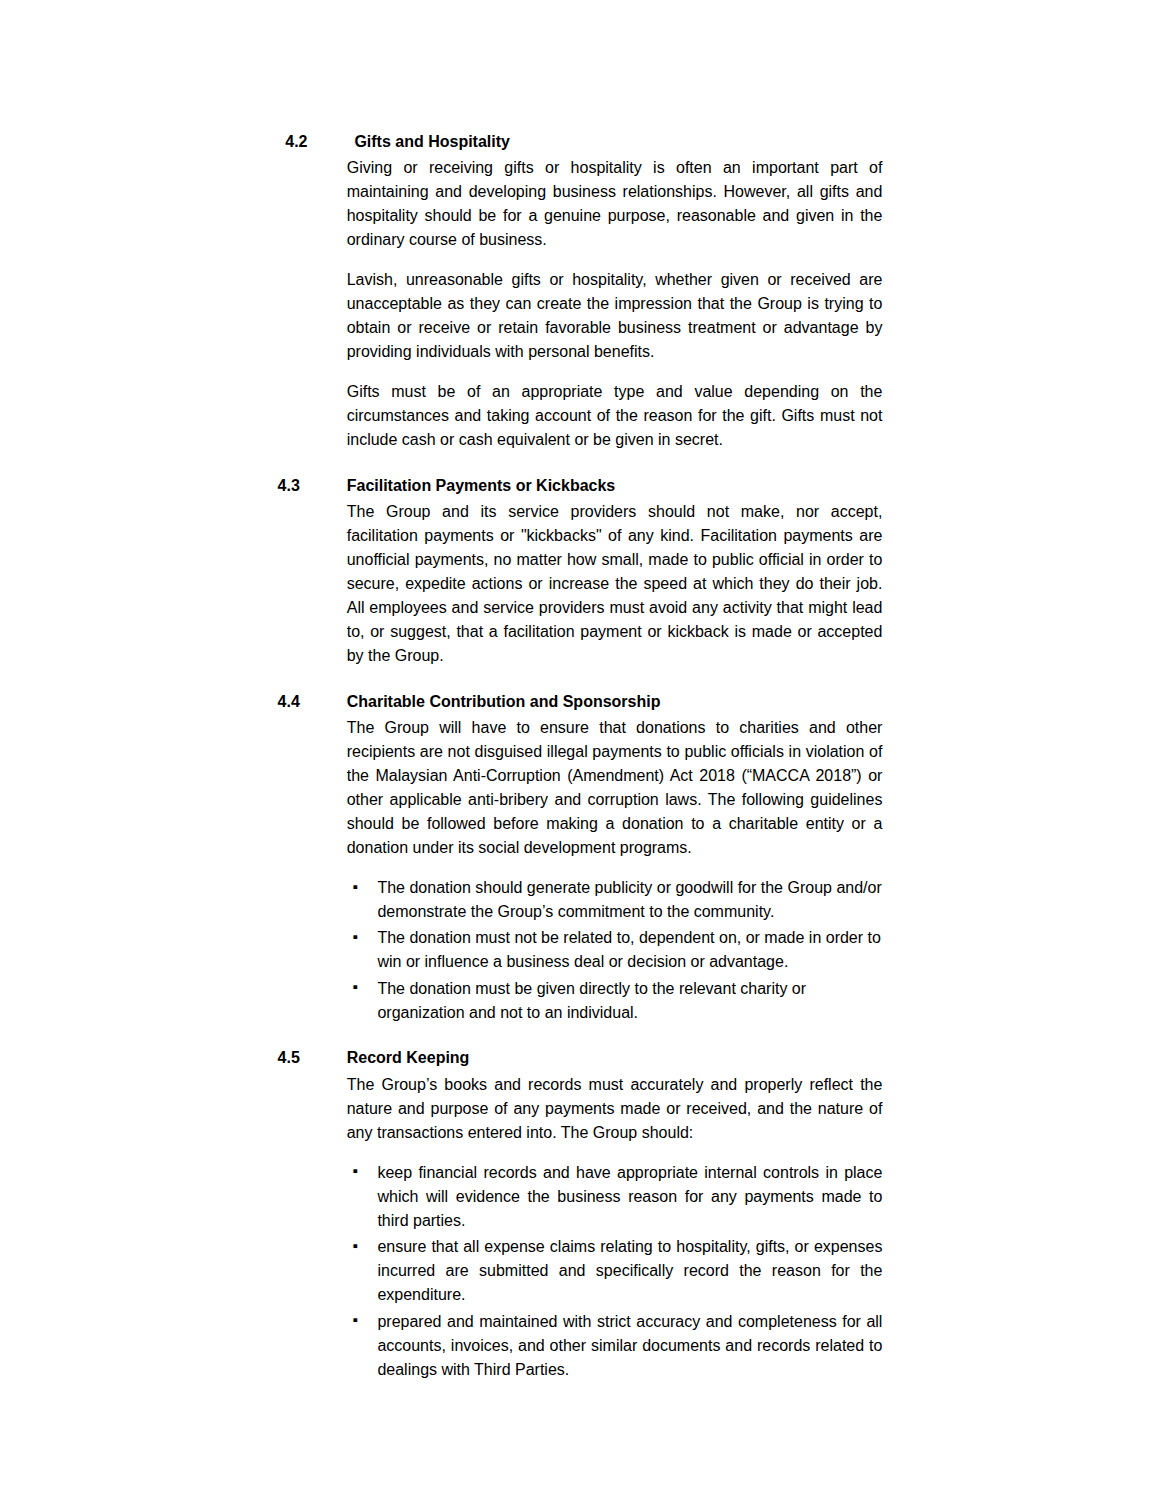4.2 Gifts and Hospitality
Giving or receiving gifts or hospitality is often an important part of maintaining and developing business relationships. However, all gifts and hospitality should be for a genuine purpose, reasonable and given in the ordinary course of business.
Lavish, unreasonable gifts or hospitality, whether given or received are unacceptable as they can create the impression that the Group is trying to obtain or receive or retain favorable business treatment or advantage by providing individuals with personal benefits.
Gifts must be of an appropriate type and value depending on the circumstances and taking account of the reason for the gift. Gifts must not include cash or cash equivalent or be given in secret.
4.3 Facilitation Payments or Kickbacks
The Group and its service providers should not make, nor accept, facilitation payments or "kickbacks" of any kind. Facilitation payments are unofficial payments, no matter how small, made to public official in order to secure, expedite actions or increase the speed at which they do their job. All employees and service providers must avoid any activity that might lead to, or suggest, that a facilitation payment or kickback is made or accepted by the Group.
4.4 Charitable Contribution and Sponsorship
The Group will have to ensure that donations to charities and other recipients are not disguised illegal payments to public officials in violation of the Malaysian Anti-Corruption (Amendment) Act 2018 (“MACCA 2018”) or other applicable anti-bribery and corruption laws. The following guidelines should be followed before making a donation to a charitable entity or a donation under its social development programs.
The donation should generate publicity or goodwill for the Group and/or demonstrate the Group’s commitment to the community.
The donation must not be related to, dependent on, or made in order to win or influence a business deal or decision or advantage.
The donation must be given directly to the relevant charity or organization and not to an individual.
4.5 Record Keeping
The Group’s books and records must accurately and properly reflect the nature and purpose of any payments made or received, and the nature of any transactions entered into. The Group should:
keep financial records and have appropriate internal controls in place which will evidence the business reason for any payments made to third parties.
ensure that all expense claims relating to hospitality, gifts, or expenses incurred are submitted and specifically record the reason for the expenditure.
prepared and maintained with strict accuracy and completeness for all accounts, invoices, and other similar documents and records related to dealings with Third Parties.